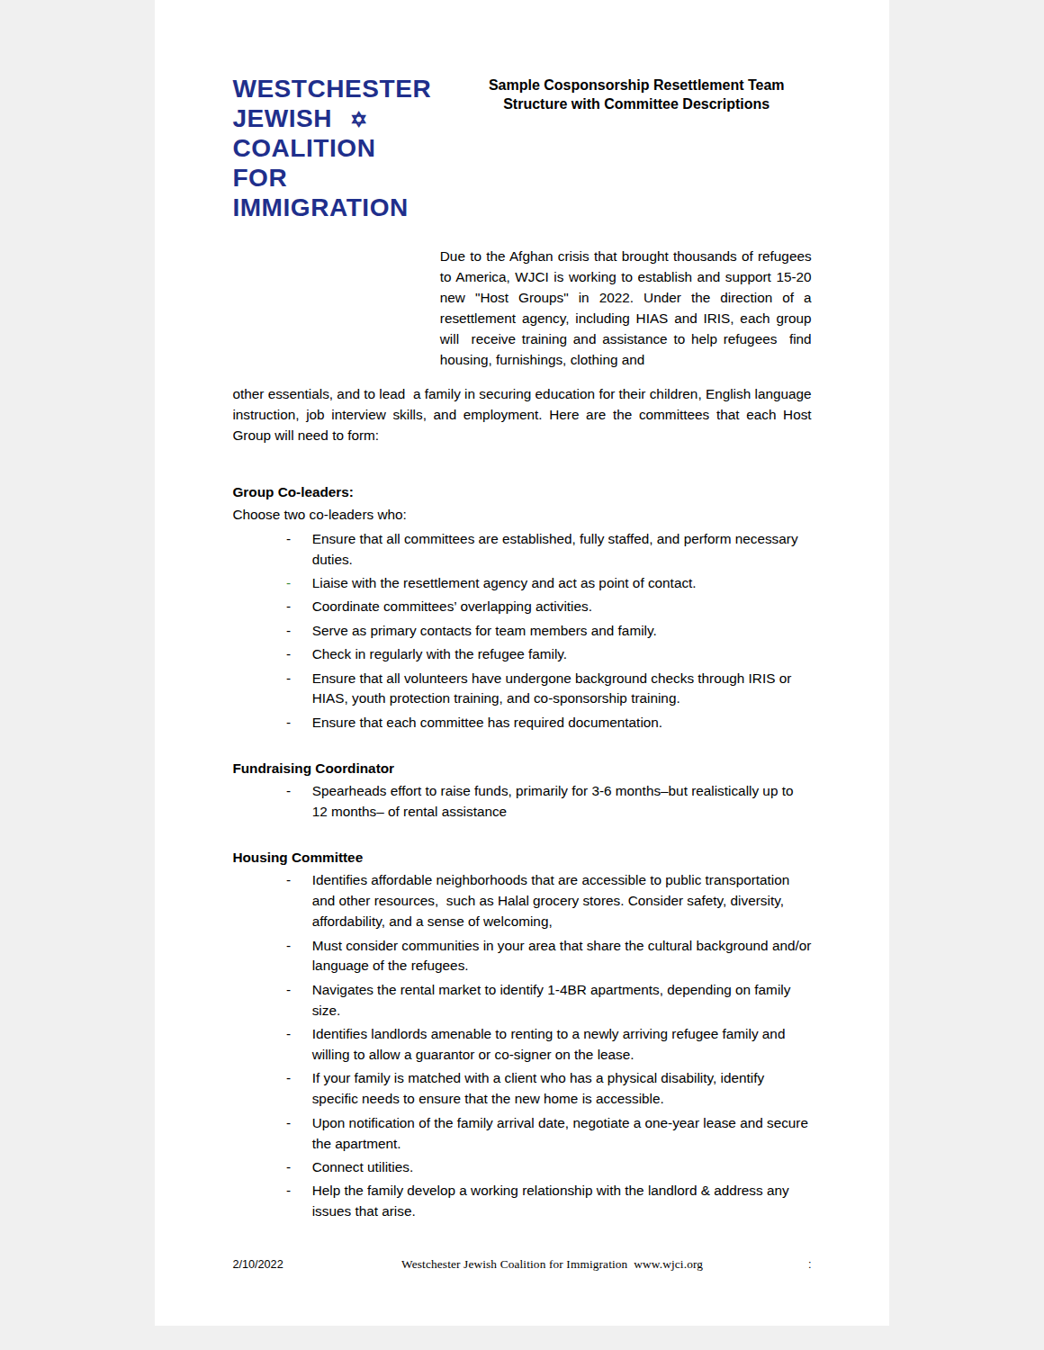Westchester
Jewish ✡
Coalition for
Immigration
Sample Cosponsorship Resettlement Team Structure with Committee Descriptions
Due to the Afghan crisis that brought thousands of refugees to America, WJCI is working to establish and support 15-20 new "Host Groups" in 2022. Under the direction of a resettlement agency, including HIAS and IRIS, each group will receive training and assistance to help refugees find housing, furnishings, clothing and
other essentials, and to lead a family in securing education for their children, English language instruction, job interview skills, and employment. Here are the committees that each Host Group will need to form:
Group Co-leaders:
Choose two co-leaders who:
Ensure that all committees are established, fully staffed, and perform necessary duties.
Liaise with the resettlement agency and act as point of contact.
Coordinate committees’ overlapping activities.
Serve as primary contacts for team members and family.
Check in regularly with the refugee family.
Ensure that all volunteers have undergone background checks through IRIS or HIAS, youth protection training, and co-sponsorship training.
Ensure that each committee has required documentation.
Fundraising Coordinator
Spearheads effort to raise funds, primarily for 3-6 months–but realistically up to 12 months– of rental assistance
Housing Committee
Identifies affordable neighborhoods that are accessible to public transportation and other resources, such as Halal grocery stores. Consider safety, diversity, affordability, and a sense of welcoming,
Must consider communities in your area that share the cultural background and/or language of the refugees.
Navigates the rental market to identify 1-4BR apartments, depending on family size.
Identifies landlords amenable to renting to a newly arriving refugee family and willing to allow a guarantor or co-signer on the lease.
If your family is matched with a client who has a physical disability, identify specific needs to ensure that the new home is accessible.
Upon notification of the family arrival date, negotiate a one-year lease and secure the apartment.
Connect utilities.
Help the family develop a working relationship with the landlord & address any issues that arise.
2/10/2022
Westchester Jewish Coalition for Immigration www.wjci.org
: